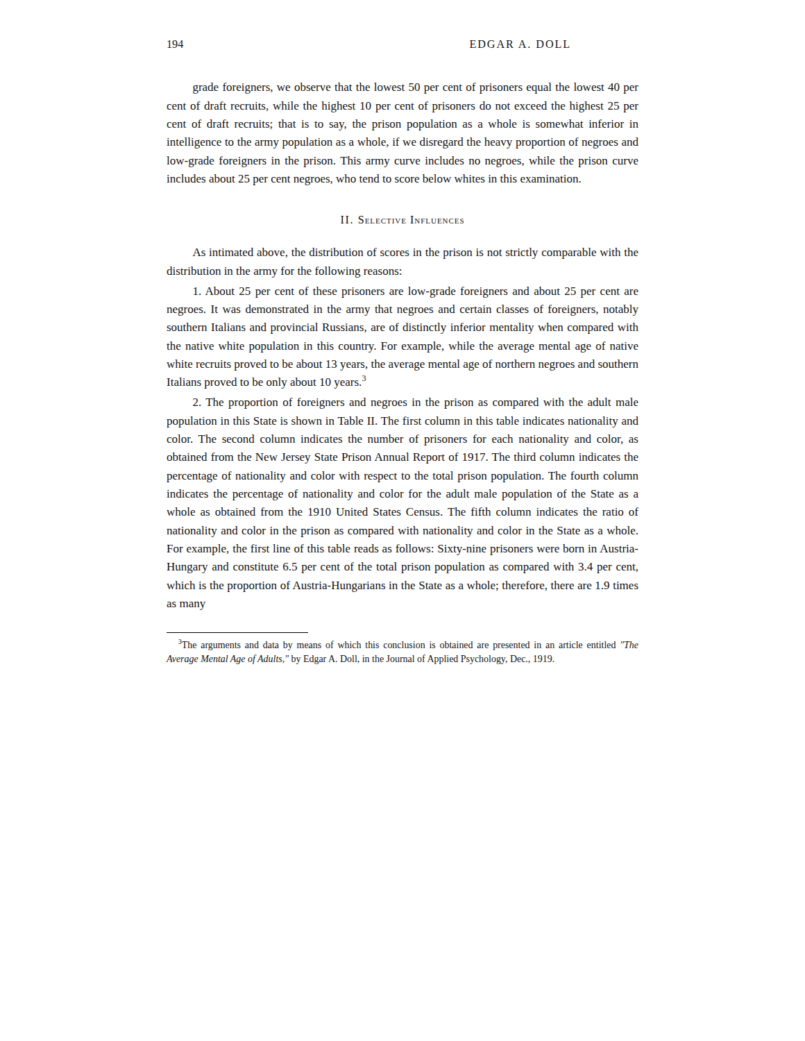194 EDGAR A. DOLL
grade foreigners, we observe that the lowest 50 per cent of prisoners equal the lowest 40 per cent of draft recruits, while the highest 10 per cent of prisoners do not exceed the highest 25 per cent of draft recruits; that is to say, the prison population as a whole is somewhat inferior in intelligence to the army population as a whole, if we disregard the heavy proportion of negroes and low-grade foreigners in the prison. This army curve includes no negroes, while the prison curve includes about 25 per cent negroes, who tend to score below whites in this examination.
II. Selective Influences
As intimated above, the distribution of scores in the prison is not strictly comparable with the distribution in the army for the following reasons:
About 25 per cent of these prisoners are low-grade foreigners and about 25 per cent are negroes. It was demonstrated in the army that negroes and certain classes of foreigners, notably southern Italians and provincial Russians, are of distinctly inferior mentality when compared with the native white population in this country. For example, while the average mental age of native white recruits proved to be about 13 years, the average mental age of northern negroes and southern Italians proved to be only about 10 years.3
The proportion of foreigners and negroes in the prison as compared with the adult male population in this State is shown in Table II. The first column in this table indicates nationality and color. The second column indicates the number of prisoners for each nationality and color, as obtained from the New Jersey State Prison Annual Report of 1917. The third column indicates the percentage of nationality and color with respect to the total prison population. The fourth column indicates the percentage of nationality and color for the adult male population of the State as a whole as obtained from the 1910 United States Census. The fifth column indicates the ratio of nationality and color in the prison as compared with nationality and color in the State as a whole. For example, the first line of this table reads as follows: Sixty-nine prisoners were born in Austria-Hungary and constitute 6.5 per cent of the total prison population as compared with 3.4 per cent, which is the proportion of Austria-Hungarians in the State as a whole; therefore, there are 1.9 times as many
3The arguments and data by means of which this conclusion is obtained are presented in an article entitled "The Average Mental Age of Adults," by Edgar A. Doll, in the Journal of Applied Psychology, Dec., 1919.